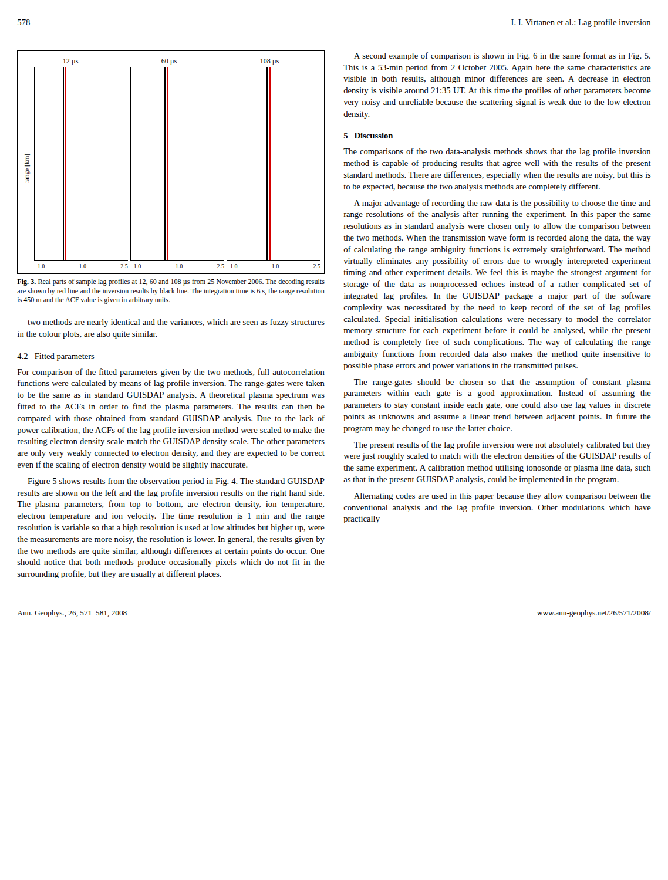578 I. I. Virtanen et al.: Lag profile inversion
12 µs 60 µs 108 µs
range [km]
220 200 180 160 140 120 100 80
−1.01.02.5
220 200 180 160 140 120 100 80
−1.01.02.5
220 200 180 160 140 120 100 80
−1.01.02.5
Fig. 3. Real parts of sample lag profiles at 12, 60 and 108 µs from 25 November 2006. The decoding results are shown by red line and the inversion results by black line. The integration time is 6 s, the range resolution is 450 m and the ACF value is given in arbitrary units.
two methods are nearly identical and the variances, which are seen as fuzzy structures in the colour plots, are also quite similar.
4.2 Fitted parameters
For comparison of the fitted parameters given by the two methods, full autocorrelation functions were calculated by means of lag profile inversion. The range-gates were taken to be the same as in standard GUISDAP analysis. A theoretical plasma spectrum was fitted to the ACFs in order to find the plasma parameters. The results can then be compared with those obtained from standard GUISDAP analysis. Due to the lack of power calibration, the ACFs of the lag profile inversion method were scaled to make the resulting electron density scale match the GUISDAP density scale. The other parameters are only very weakly connected to electron density, and they are expected to be correct even if the scaling of electron density would be slightly inaccurate.
Figure 5 shows results from the observation period in Fig. 4. The standard GUISDAP results are shown on the left and the lag profile inversion results on the right hand side. The plasma parameters, from top to bottom, are electron density, ion temperature, electron temperature and ion velocity. The time resolution is 1 min and the range resolution is variable so that a high resolution is used at low altitudes but higher up, were the measurements are more noisy, the resolution is lower. In general, the results given by the two methods are quite similar, although differences at certain points do occur. One should notice that both methods produce occasionally pixels which do not fit in the surrounding profile, but they are usually at different places.
A second example of comparison is shown in Fig. 6 in the same format as in Fig. 5. This is a 53-min period from 2 October 2005. Again here the same characteristics are visible in both results, although minor differences are seen. A decrease in electron density is visible around 21:35 UT. At this time the profiles of other parameters become very noisy and unreliable because the scattering signal is weak due to the low electron density.
5 Discussion
The comparisons of the two data-analysis methods shows that the lag profile inversion method is capable of producing results that agree well with the results of the present standard methods. There are differences, especially when the results are noisy, but this is to be expected, because the two analysis methods are completely different.
A major advantage of recording the raw data is the possibility to choose the time and range resolutions of the analysis after running the experiment. In this paper the same resolutions as in standard analysis were chosen only to allow the comparison between the two methods. When the transmission wave form is recorded along the data, the way of calculating the range ambiguity functions is extremely straightforward. The method virtually eliminates any possibility of errors due to wrongly interepreted experiment timing and other experiment details. We feel this is maybe the strongest argument for storage of the data as nonprocessed echoes instead of a rather complicated set of integrated lag profiles. In the GUISDAP package a major part of the software complexity was necessitated by the need to keep record of the set of lag profiles calculated. Special initialisation calculations were necessary to model the correlator memory structure for each experiment before it could be analysed, while the present method is completely free of such complications. The way of calculating the range ambiguity functions from recorded data also makes the method quite insensitive to possible phase errors and power variations in the transmitted pulses.
The range-gates should be chosen so that the assumption of constant plasma parameters within each gate is a good approximation. Instead of assuming the parameters to stay constant inside each gate, one could also use lag values in discrete points as unknowns and assume a linear trend between adjacent points. In future the program may be changed to use the latter choice.
The present results of the lag profile inversion were not absolutely calibrated but they were just roughly scaled to match with the electron densities of the GUISDAP results of the same experiment. A calibration method utilising ionosonde or plasma line data, such as that in the present GUISDAP analysis, could be implemented in the program.
Alternating codes are used in this paper because they allow comparison between the conventional analysis and the lag profile inversion. Other modulations which have practically
Ann. Geophys., 26, 571–581, 2008 www.ann-geophys.net/26/571/2008/